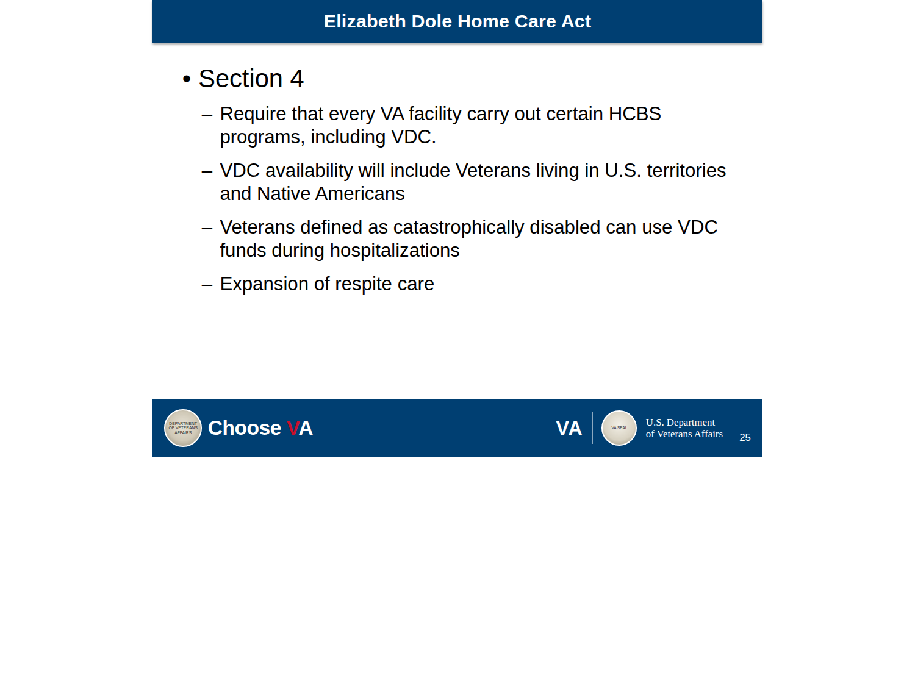Elizabeth Dole Home Care Act
Section 4
Require that every VA facility carry out certain HCBS programs, including VDC.
VDC availability will include Veterans living in U.S. territories and Native Americans
Veterans defined as catastrophically disabled can use VDC funds during hospitalizations
Expansion of respite care
DEPARTMENT OF VETERANS AFFAIRS
Choose VA
VA
VA SEAL
U.S. Department
of Veterans Affairs
25